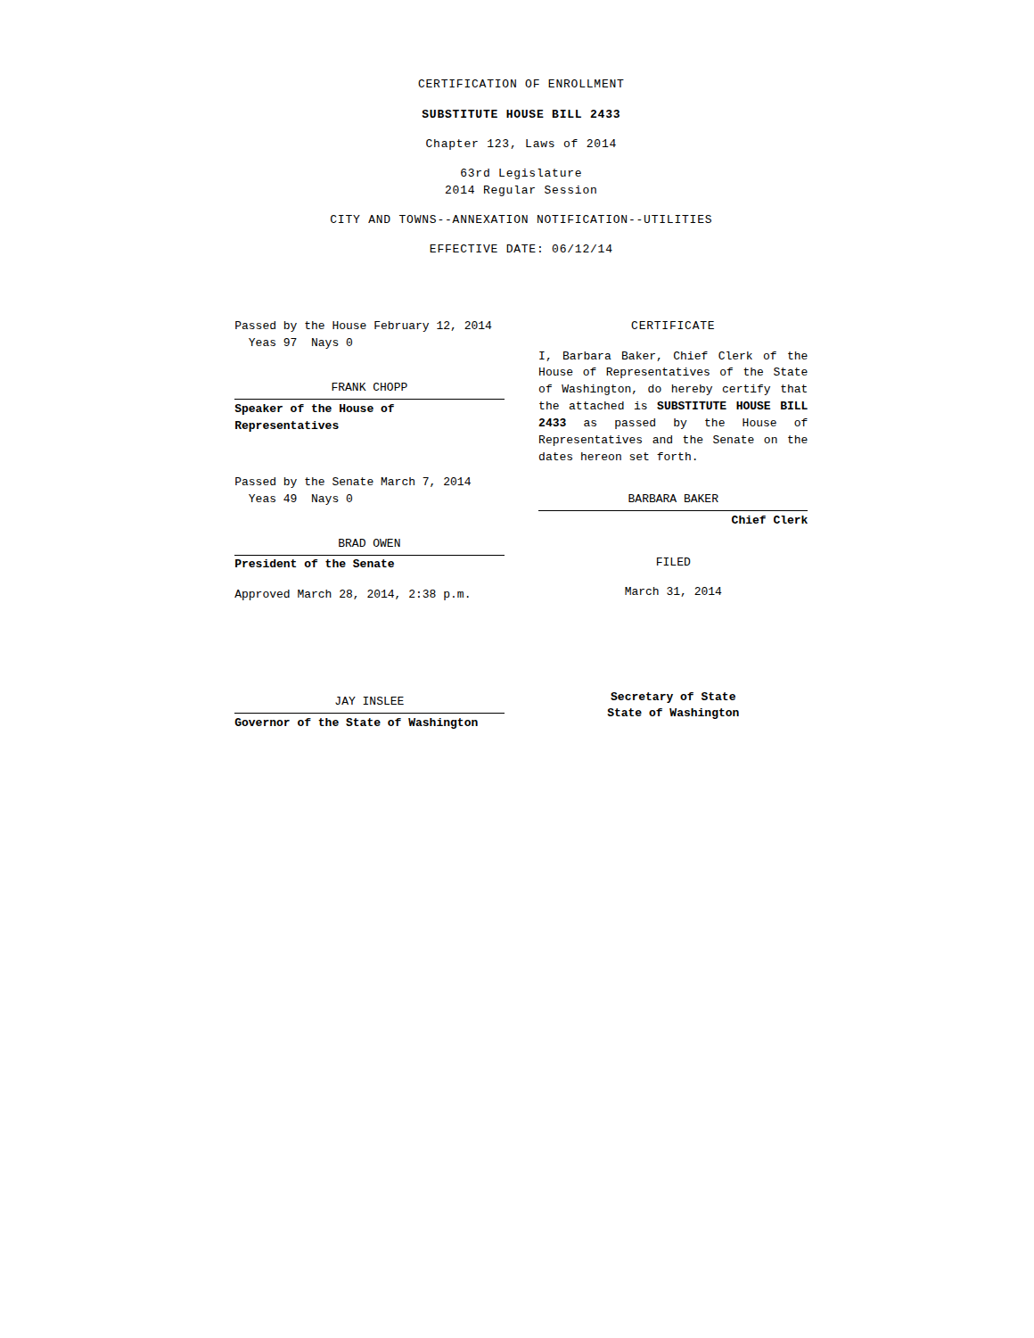CERTIFICATION OF ENROLLMENT
SUBSTITUTE HOUSE BILL 2433
Chapter 123, Laws of 2014
63rd Legislature
2014 Regular Session
CITY AND TOWNS--ANNEXATION NOTIFICATION--UTILITIES
EFFECTIVE DATE: 06/12/14
Passed by the House February 12, 2014
Yeas 97 Nays 0
FRANK CHOPP
Speaker of the House of Representatives
Passed by the Senate March 7, 2014
Yeas 49 Nays 0
BRAD OWEN
President of the Senate
Approved March 28, 2014, 2:38 p.m.
CERTIFICATE
I, Barbara Baker, Chief Clerk of the House of Representatives of the State of Washington, do hereby certify that the attached is SUBSTITUTE HOUSE BILL 2433 as passed by the House of Representatives and the Senate on the dates hereon set forth.
BARBARA BAKER
Chief Clerk
FILED
March 31, 2014
JAY INSLEE
Governor of the State of Washington
Secretary of State
State of Washington